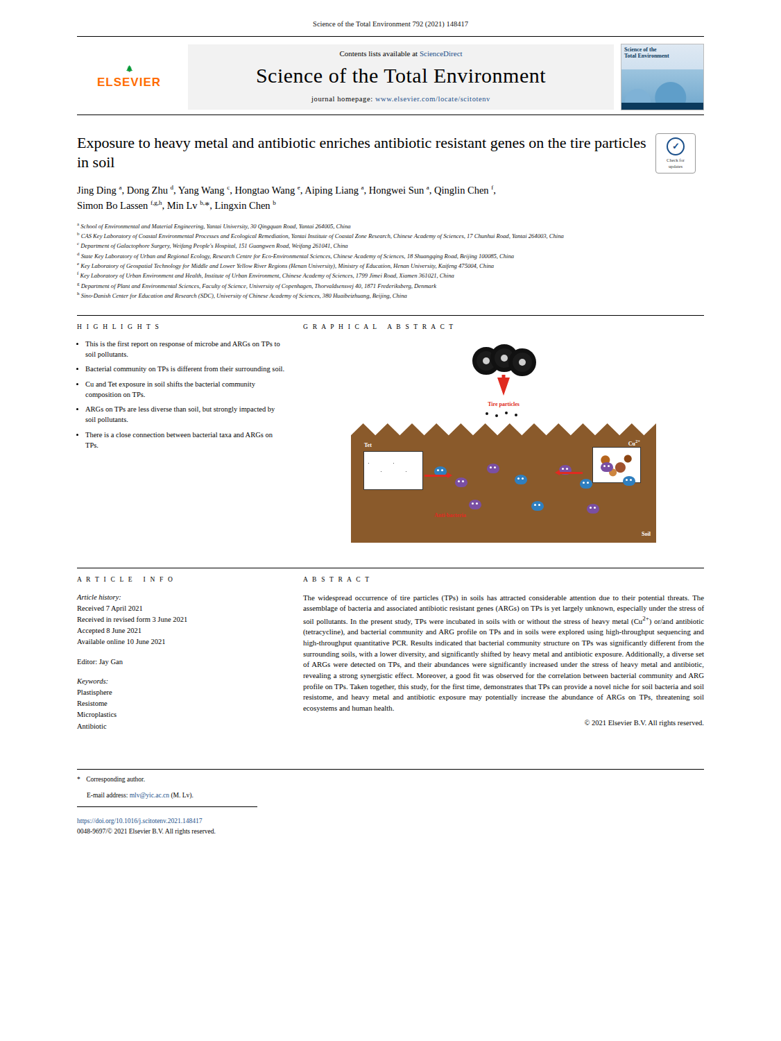Science of the Total Environment 792 (2021) 148417
🌲
ELSEVIER
Contents lists available at ScienceDirect
Science of the Total Environment
journal homepage: www.elsevier.com/locate/scitotenv
Science of the
Total Environment
Exposure to heavy metal and antibiotic enriches antibiotic resistant genes on the tire particles in soil
✓
Check for
updates
Jing Ding a, Dong Zhu d, Yang Wang c, Hongtao Wang e, Aiping Liang a, Hongwei Sun a, Qinglin Chen f,
Simon Bo Lassen f,g,h, Min Lv b,*, Lingxin Chen b
a School of Environmental and Material Engineering, Yantai University, 30 Qingquan Road, Yantai 264005, China
b CAS Key Laboratory of Coastal Environmental Processes and Ecological Remediation, Yantai Institute of Coastal Zone Research, Chinese Academy of Sciences, 17 Chunhui Road, Yantai 264003, China
c Department of Galactophore Surgery, Weifang People's Hospital, 151 Guangwen Road, Weifang 261041, China
d State Key Laboratory of Urban and Regional Ecology, Research Centre for Eco-Environmental Sciences, Chinese Academy of Sciences, 18 Shuangqing Road, Beijing 100085, China
e Key Laboratory of Geospatial Technology for Middle and Lower Yellow River Regions (Henan University), Ministry of Education, Henan University, Kaifeng 475004, China
f Key Laboratory of Urban Environment and Health, Institute of Urban Environment, Chinese Academy of Sciences, 1799 Jimei Road, Xiamen 361021, China
g Department of Plant and Environmental Sciences, Faculty of Science, University of Copenhagen, Thorvaldsensvej 40, 1871 Frederiksberg, Denmark
h Sino-Danish Center for Education and Research (SDC), University of Chinese Academy of Sciences, 380 Huaibeizhuang, Beijing, China
H I G H L I G H T S
This is the first report on response of microbe and ARGs on TPs to soil pollutants.
Bacterial community on TPs is different from their surrounding soil.
Cu and Tet exposure in soil shifts the bacterial community composition on TPs.
ARGs on TPs are less diverse than soil, but strongly impacted by soil pollutants.
There is a close connection between bacterial taxa and ARGs on TPs.
G R A P H I C A L A B S T R A C T
Tire particles
Tet
Cu2+
Anti-bacteria
Soil
A R T I C L E I N F O
Article history:
Received 7 April 2021
Received in revised form 3 June 2021
Accepted 8 June 2021
Available online 10 June 2021
Editor: Jay Gan
Keywords:
Plastisphere
Resistome
Microplastics
Antibiotic
A B S T R A C T
The widespread occurrence of tire particles (TPs) in soils has attracted considerable attention due to their potential threats. The assemblage of bacteria and associated antibiotic resistant genes (ARGs) on TPs is yet largely unknown, especially under the stress of soil pollutants. In the present study, TPs were incubated in soils with or without the stress of heavy metal (Cu2+) or/and antibiotic (tetracycline), and bacterial community and ARG profile on TPs and in soils were explored using high-throughput sequencing and high-throughput quantitative PCR. Results indicated that bacterial community structure on TPs was significantly different from the surrounding soils, with a lower diversity, and significantly shifted by heavy metal and antibiotic exposure. Additionally, a diverse set of ARGs were detected on TPs, and their abundances were significantly increased under the stress of heavy metal and antibiotic, revealing a strong synergistic effect. Moreover, a good fit was observed for the correlation between bacterial community and ARG profile on TPs. Taken together, this study, for the first time, demonstrates that TPs can provide a novel niche for soil bacteria and soil resistome, and heavy metal and antibiotic exposure may potentially increase the abundance of ARGs on TPs, threatening soil ecosystems and human health.
© 2021 Elsevier B.V. All rights reserved.
* Corresponding author.
E-mail address: mlv@yic.ac.cn (M. Lv).
https://doi.org/10.1016/j.scitotenv.2021.148417
0048-9697/© 2021 Elsevier B.V. All rights reserved.